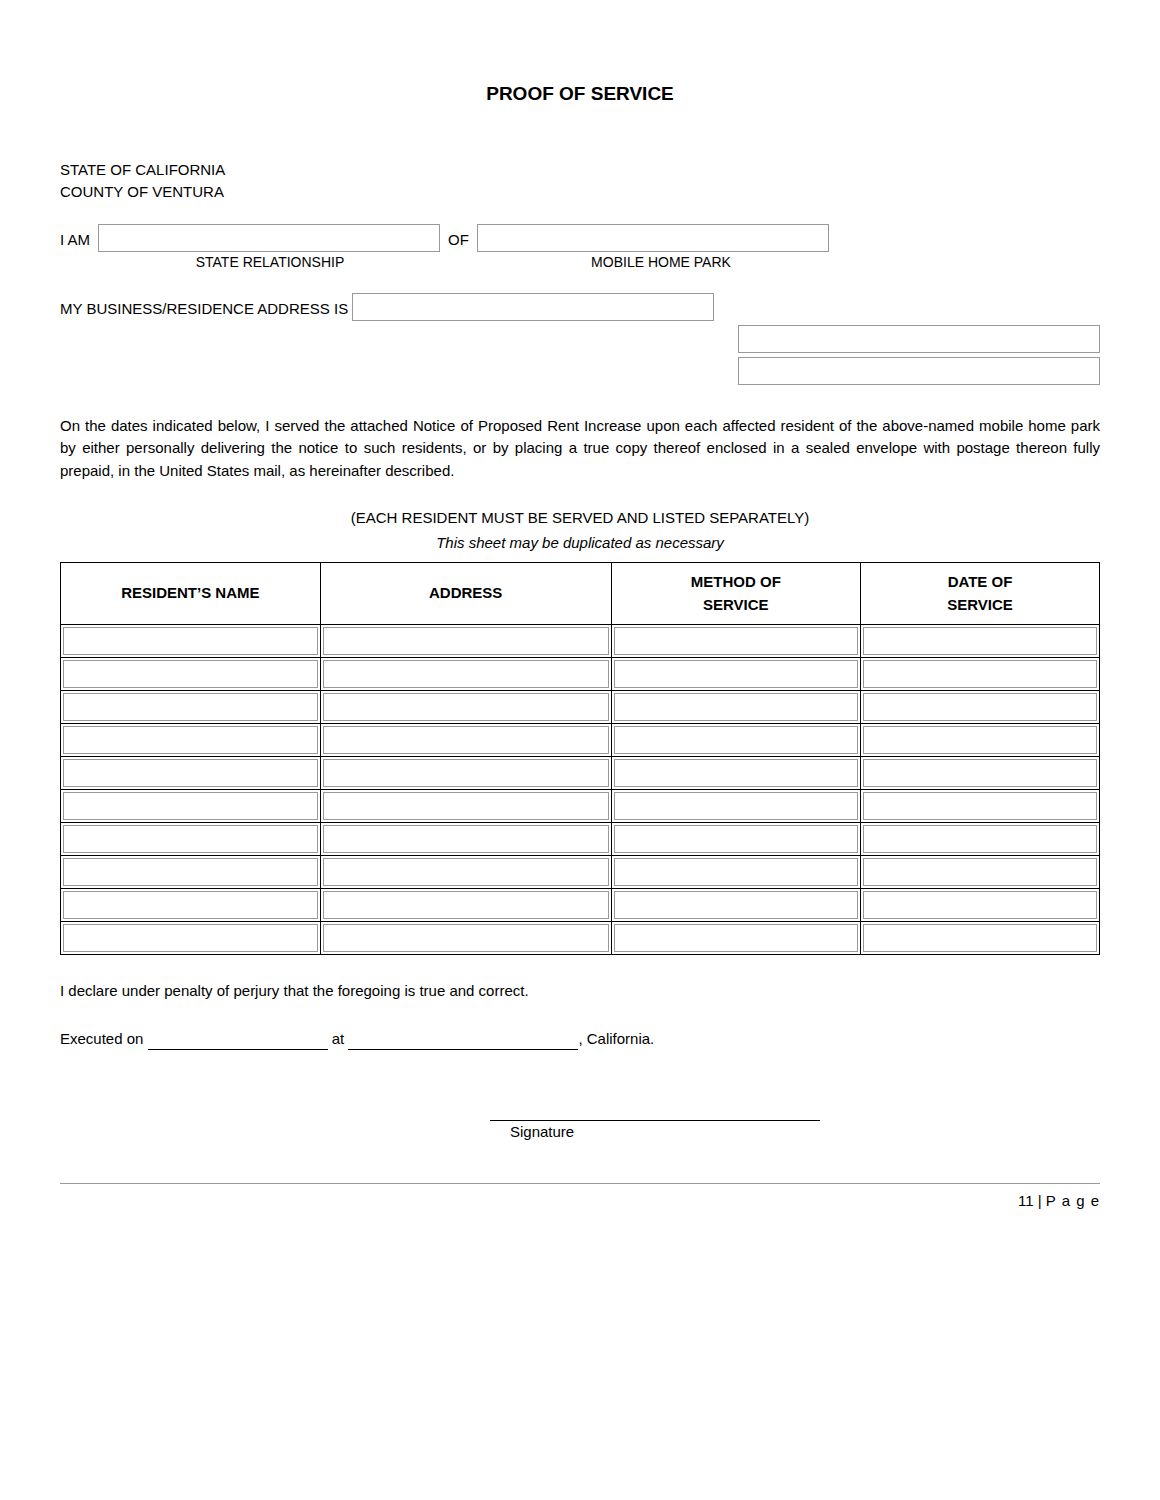PROOF OF SERVICE
STATE OF CALIFORNIA
COUNTY OF VENTURA
I AM OF
STATE RELATIONSHIP MOBILE HOME PARK
MY BUSINESS/RESIDENCE ADDRESS IS
On the dates indicated below, I served the attached Notice of Proposed Rent Increase upon each affected resident of the above-named mobile home park by either personally delivering the notice to such residents, or by placing a true copy thereof enclosed in a sealed envelope with postage thereon fully prepaid, in the United States mail, as hereinafter described.
(EACH RESIDENT MUST BE SERVED AND LISTED SEPARATELY)
This sheet may be duplicated as necessary
| RESIDENT’S NAME | ADDRESS | METHOD OF SERVICE | DATE OF SERVICE |
| --- | --- | --- | --- |
I declare under penalty of perjury that the foregoing is true and correct.
Executed on at , California.
Signature
11 | P a g e